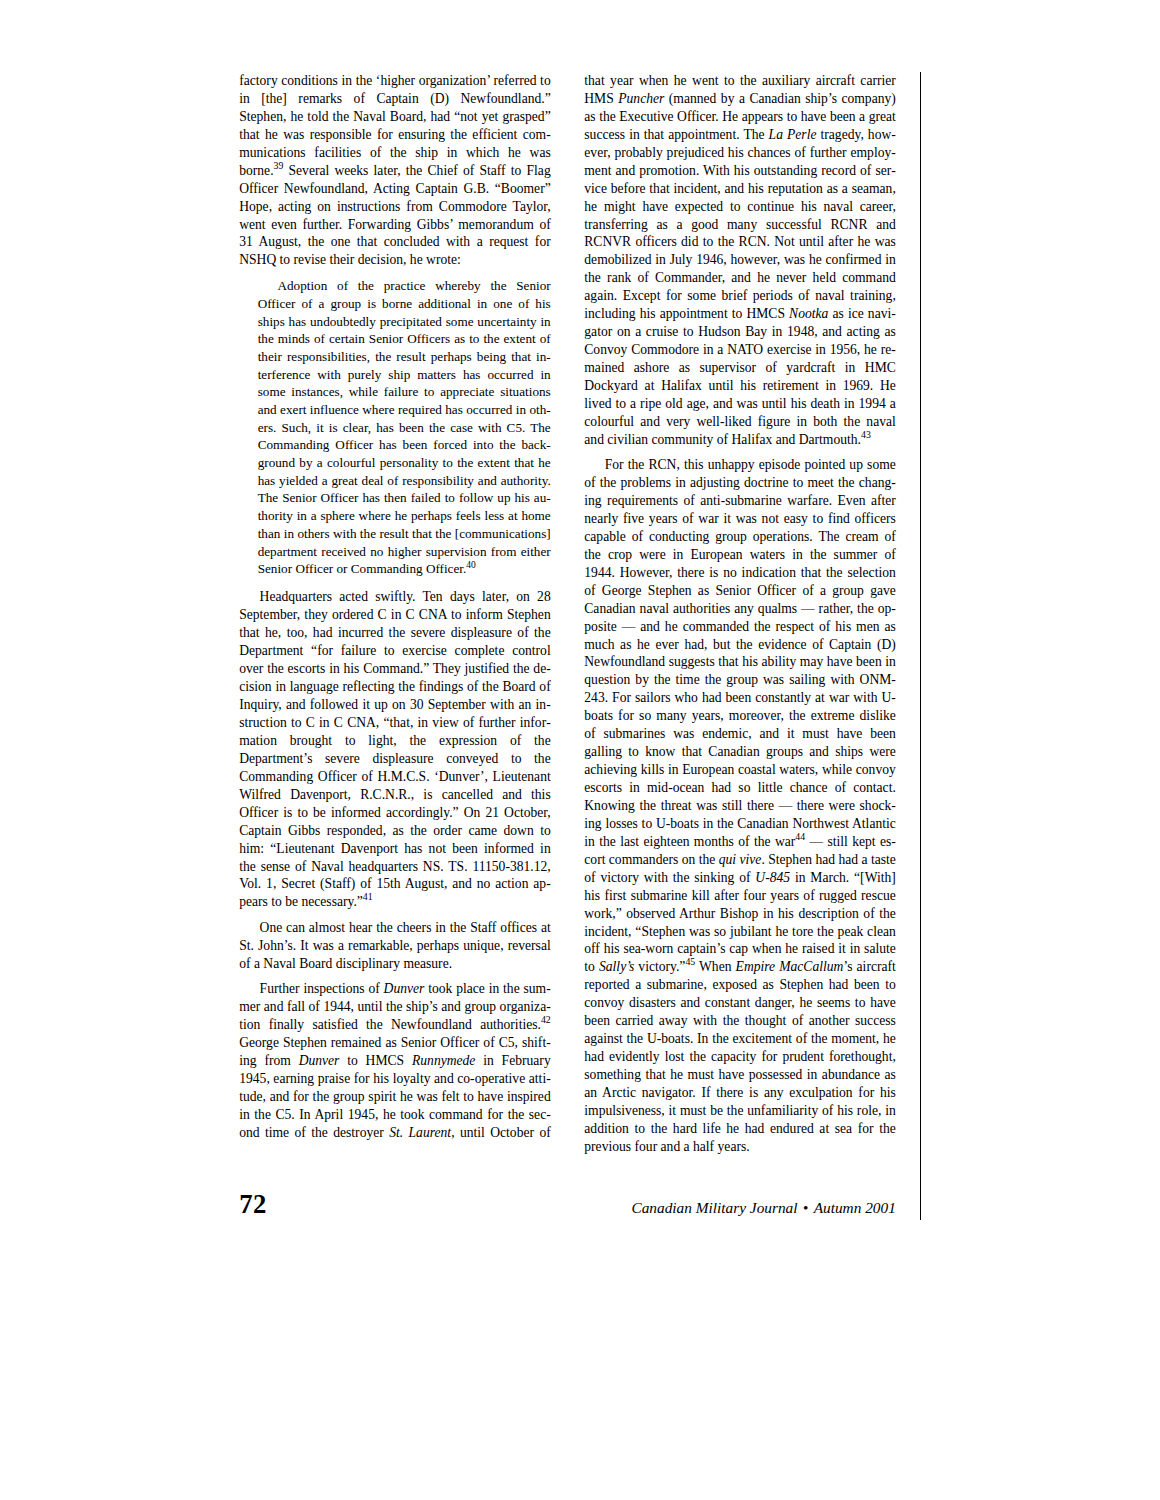factory conditions in the ‘higher organization’ referred to in [the] remarks of Captain (D) Newfoundland.” Stephen, he told the Naval Board, had “not yet grasped” that he was responsible for ensuring the efficient communications facilities of the ship in which he was borne.39 Several weeks later, the Chief of Staff to Flag Officer Newfoundland, Acting Captain G.B. “Boomer” Hope, acting on instructions from Commodore Taylor, went even further. Forwarding Gibbs’ memorandum of 31 August, the one that concluded with a request for NSHQ to revise their decision, he wrote:
Adoption of the practice whereby the Senior Officer of a group is borne additional in one of his ships has undoubtedly precipitated some uncertainty in the minds of certain Senior Officers as to the extent of their responsibilities, the result perhaps being that interference with purely ship matters has occurred in some instances, while failure to appreciate situations and exert influence where required has occurred in others. Such, it is clear, has been the case with C5. The Commanding Officer has been forced into the background by a colourful personality to the extent that he has yielded a great deal of responsibility and authority. The Senior Officer has then failed to follow up his authority in a sphere where he perhaps feels less at home than in others with the result that the [communications] department received no higher supervision from either Senior Officer or Commanding Officer.40
Headquarters acted swiftly. Ten days later, on 28 September, they ordered C in C CNA to inform Stephen that he, too, had incurred the severe displeasure of the Department “for failure to exercise complete control over the escorts in his Command.” They justified the decision in language reflecting the findings of the Board of Inquiry, and followed it up on 30 September with an instruction to C in C CNA, “that, in view of further information brought to light, the expression of the Department’s severe displeasure conveyed to the Commanding Officer of H.M.C.S. ‘Dunver’, Lieutenant Wilfred Davenport, R.C.N.R., is cancelled and this Officer is to be informed accordingly.” On 21 October, Captain Gibbs responded, as the order came down to him: “Lieutenant Davenport has not been informed in the sense of Naval headquarters NS. TS. 11150-381.12, Vol. 1, Secret (Staff) of 15th August, and no action appears to be necessary.”41
One can almost hear the cheers in the Staff offices at St. John’s. It was a remarkable, perhaps unique, reversal of a Naval Board disciplinary measure.
Further inspections of Dunver took place in the summer and fall of 1944, until the ship’s and group organization finally satisfied the Newfoundland authorities.42 George Stephen remained as Senior Officer of C5, shifting from Dunver to HMCS Runnymede in February 1945, earning praise for his loyalty and co-operative attitude, and for the group spirit he was felt to have inspired in the C5. In April 1945, he took command for the second time of the destroyer St. Laurent, until October of that year when he went to the auxiliary aircraft carrier HMS Puncher (manned by a Canadian ship’s company) as the Executive Officer. He appears to have been a great success in that appointment. The La Perle tragedy, however, probably prejudiced his chances of further employment and promotion. With his outstanding record of service before that incident, and his reputation as a seaman, he might have expected to continue his naval career, transferring as a good many successful RCNR and RCNVR officers did to the RCN. Not until after he was demobilized in July 1946, however, was he confirmed in the rank of Commander, and he never held command again. Except for some brief periods of naval training, including his appointment to HMCS Nootka as ice navigator on a cruise to Hudson Bay in 1948, and acting as Convoy Commodore in a NATO exercise in 1956, he remained ashore as supervisor of yardcraft in HMC Dockyard at Halifax until his retirement in 1969. He lived to a ripe old age, and was until his death in 1994 a colourful and very well-liked figure in both the naval and civilian community of Halifax and Dartmouth.43
For the RCN, this unhappy episode pointed up some of the problems in adjusting doctrine to meet the changing requirements of anti-submarine warfare. Even after nearly five years of war it was not easy to find officers capable of conducting group operations. The cream of the crop were in European waters in the summer of 1944. However, there is no indication that the selection of George Stephen as Senior Officer of a group gave Canadian naval authorities any qualms — rather, the opposite — and he commanded the respect of his men as much as he ever had, but the evidence of Captain (D) Newfoundland suggests that his ability may have been in question by the time the group was sailing with ONM-243. For sailors who had been constantly at war with U-boats for so many years, moreover, the extreme dislike of submarines was endemic, and it must have been galling to know that Canadian groups and ships were achieving kills in European coastal waters, while convoy escorts in mid-ocean had so little chance of contact. Knowing the threat was still there — there were shocking losses to U-boats in the Canadian Northwest Atlantic in the last eighteen months of the war44 — still kept escort commanders on the qui vive. Stephen had had a taste of victory with the sinking of U-845 in March. “[With] his first submarine kill after four years of rugged rescue work,” observed Arthur Bishop in his description of the incident, “Stephen was so jubilant he tore the peak clean off his sea-worn captain’s cap when he raised it in salute to Sally’s victory.”45 When Empire MacCallum’s aircraft reported a submarine, exposed as Stephen had been to convoy disasters and constant danger, he seems to have been carried away with the thought of another success against the U-boats. In the excitement of the moment, he had evidently lost the capacity for prudent forethought, something that he must have possessed in abundance as an Arctic navigator. If there is any exculpation for his impulsiveness, it must be the unfamiliarity of his role, in addition to the hard life he had endured at sea for the previous four and a half years.
72 Canadian Military Journal•Autumn 2001